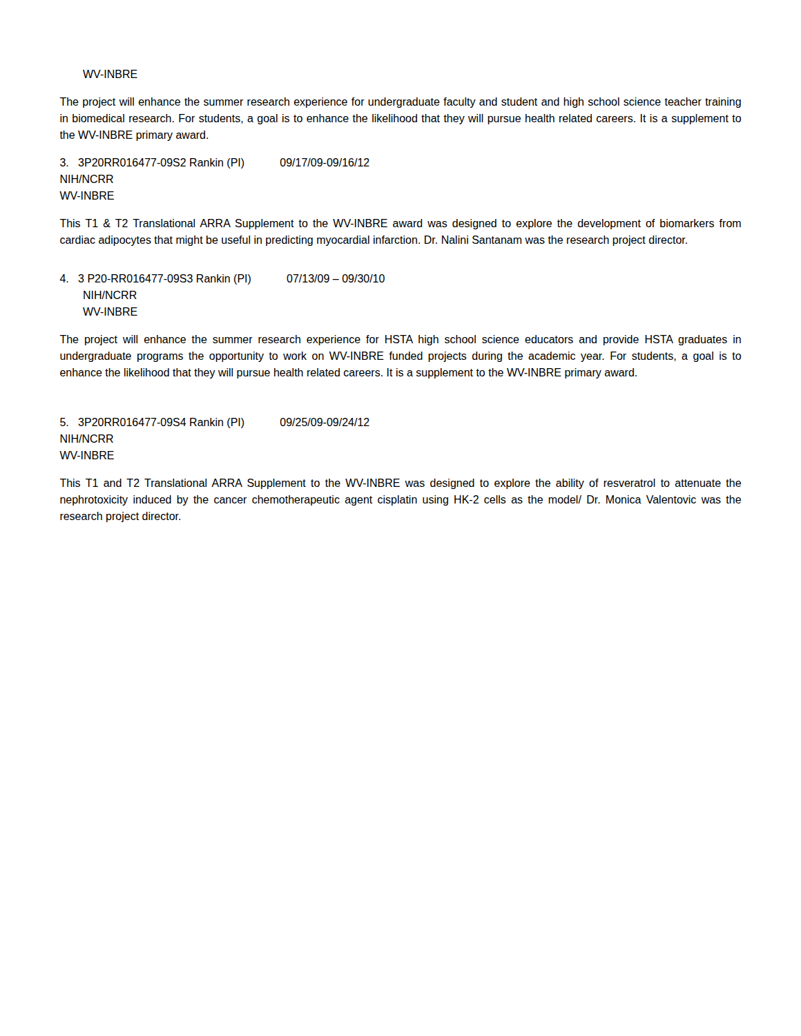WV-INBRE
The project will enhance the summer research experience for undergraduate faculty and student and high school science teacher training in biomedical research. For students, a goal is to enhance the likelihood that they will pursue health related careers. It is a supplement to the WV-INBRE primary award.
3. 3P20RR016477-09S2 Rankin (PI)09/17/09-09/16/12
NIH/NCRR
WV-INBRE
This T1 & T2 Translational ARRA Supplement to the WV-INBRE award was designed to explore the development of biomarkers from cardiac adipocytes that might be useful in predicting myocardial infarction. Dr. Nalini Santanam was the research project director.
4. 3 P20-RR016477-09S3 Rankin (PI)07/13/09 – 09/30/10
NIH/NCRR
WV-INBRE
The project will enhance the summer research experience for HSTA high school science educators and provide HSTA graduates in undergraduate programs the opportunity to work on WV-INBRE funded projects during the academic year. For students, a goal is to enhance the likelihood that they will pursue health related careers. It is a supplement to the WV-INBRE primary award.
5. 3P20RR016477-09S4 Rankin (PI)09/25/09-09/24/12
NIH/NCRR
WV-INBRE
This T1 and T2 Translational ARRA Supplement to the WV-INBRE was designed to explore the ability of resveratrol to attenuate the nephrotoxicity induced by the cancer chemotherapeutic agent cisplatin using HK-2 cells as the model/ Dr. Monica Valentovic was the research project director.